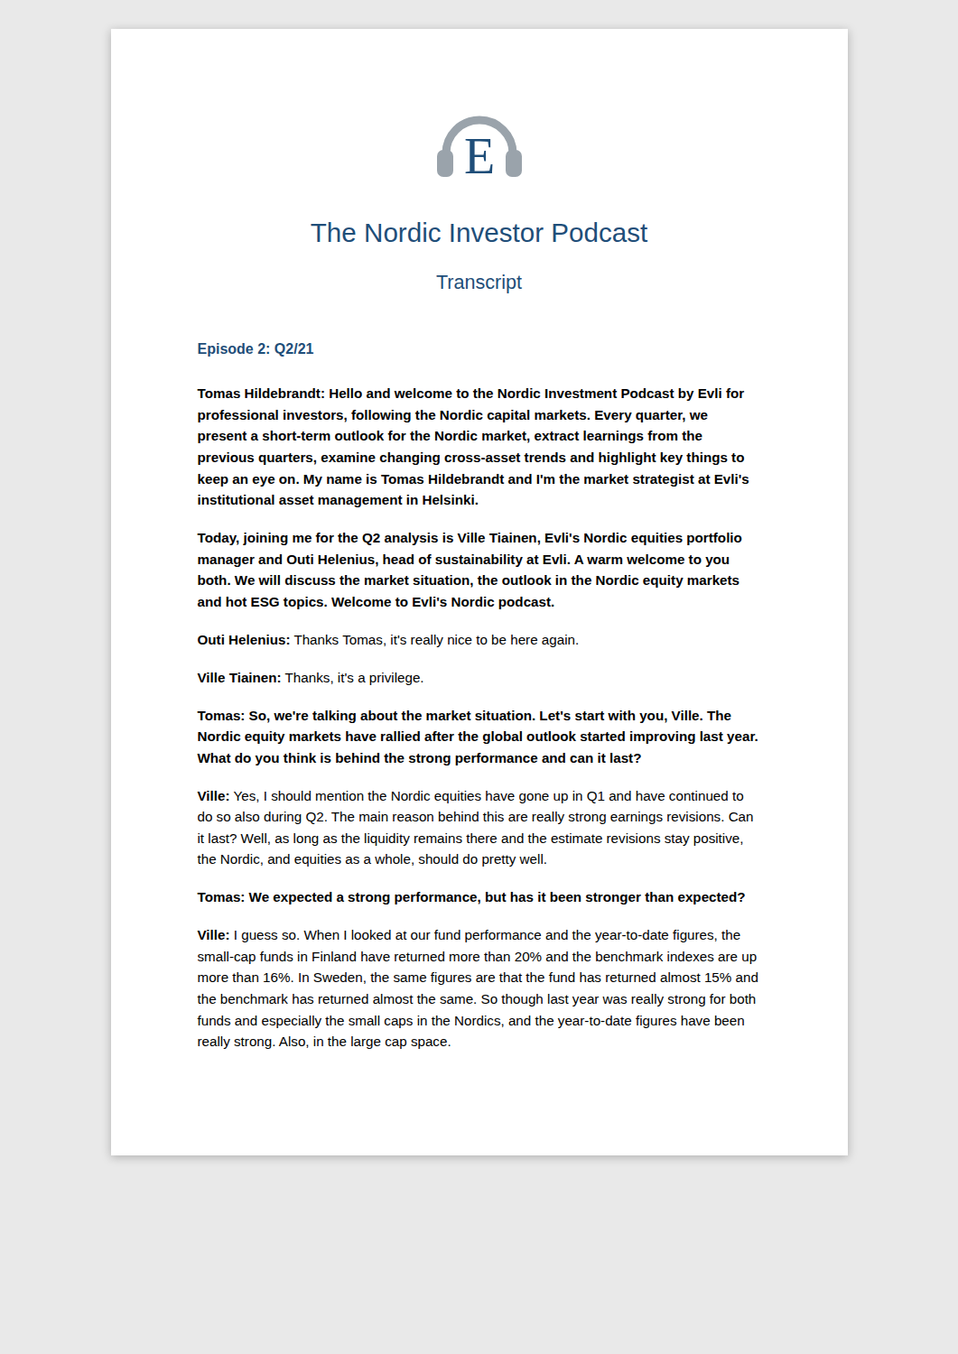E
The Nordic Investor Podcast
Transcript
Episode 2: Q2/21
Tomas Hildebrandt: Hello and welcome to the Nordic Investment Podcast by Evli for professional investors, following the Nordic capital markets. Every quarter, we present a short-term outlook for the Nordic market, extract learnings from the previous quarters, examine changing cross-asset trends and highlight key things to keep an eye on. My name is Tomas Hildebrandt and I'm the market strategist at Evli's institutional asset management in Helsinki.
Today, joining me for the Q2 analysis is Ville Tiainen, Evli's Nordic equities portfolio manager and Outi Helenius, head of sustainability at Evli. A warm welcome to you both. We will discuss the market situation, the outlook in the Nordic equity markets and hot ESG topics. Welcome to Evli's Nordic podcast.
Outi Helenius: Thanks Tomas, it's really nice to be here again.
Ville Tiainen: Thanks, it's a privilege.
Tomas: So, we're talking about the market situation. Let's start with you, Ville. The Nordic equity markets have rallied after the global outlook started improving last year. What do you think is behind the strong performance and can it last?
Ville: Yes, I should mention the Nordic equities have gone up in Q1 and have continued to do so also during Q2. The main reason behind this are really strong earnings revisions. Can it last? Well, as long as the liquidity remains there and the estimate revisions stay positive, the Nordic, and equities as a whole, should do pretty well.
Tomas: We expected a strong performance, but has it been stronger than expected?
Ville: I guess so. When I looked at our fund performance and the year-to-date figures, the small-cap funds in Finland have returned more than 20% and the benchmark indexes are up more than 16%. In Sweden, the same figures are that the fund has returned almost 15% and the benchmark has returned almost the same. So though last year was really strong for both funds and especially the small caps in the Nordics, and the year-to-date figures have been really strong. Also, in the large cap space.